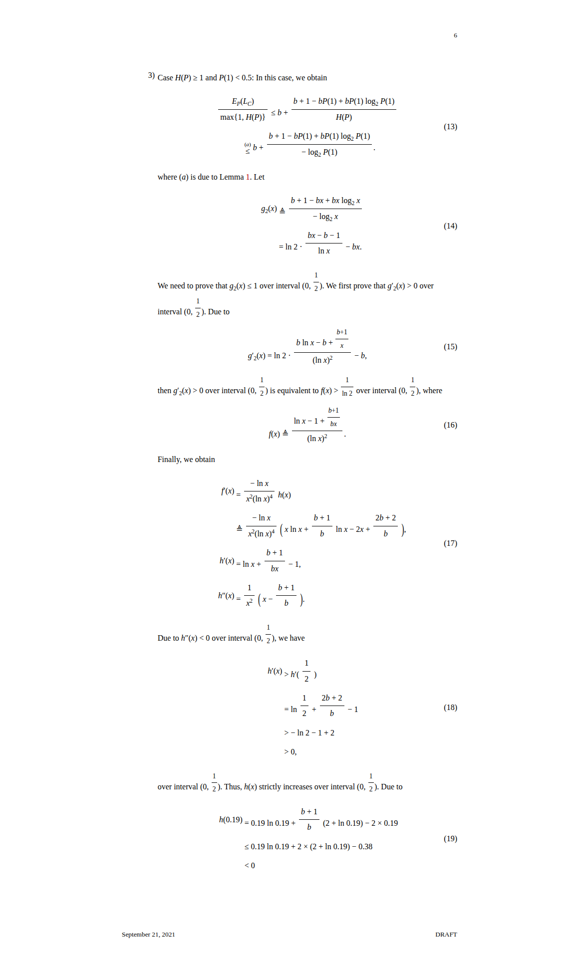6
3)
Case H(P) ≥ 1 and P(1) < 0.5: In this case, we obtain
EP(LC) max{1, H(P)} ≤ b + b + 1 − bP(1) + bP(1) log2 P(1) H(P)
(a)≤ b + b + 1 − bP(1) + bP(1) log2 P(1) − log2 P(1) .
(13)
where (a) is due to Lemma 1. Let
g2(x) ≜ b + 1 − bx + bx log2 x − log2 x
= ln 2 · bx − b − 1 ln x − bx.
(14)
We need to prove that g2(x) ≤ 1 over interval (0, 12). We first prove that g′2(x) > 0 over interval (0, 12). Due to
g′2(x) = ln 2 · b ln x − b + b+1 x (ln x)2 − b,
(15)
then g′2(x) > 0 over interval (0, 12) is equivalent to f(x) > 1 ln 2 over interval (0, 12), where
f(x) ≜ ln x − 1 + b+1 bx (ln x)2 .
(16)
Finally, we obtain
f′(x) = − ln x x2(ln x)4 h(x)
≜ − ln x x2(ln x)4 ( x ln x + b + 1 b ln x − 2x + 2b + 2 b ),
h′(x) = ln x + b + 1 bx − 1,
h″(x) = 1 x2 ( x − b + 1 b ).
(17)
Due to h″(x) < 0 over interval (0, 12), we have
h′(x) > h′( 12 )
= ln 12 + 2b + 2 b − 1
> − ln 2 − 1 + 2
> 0,
(18)
over interval (0, 12). Thus, h(x) strictly increases over interval (0, 12). Due to
h(0.19) = 0.19 ln 0.19 + b + 1 b (2 + ln 0.19) − 2 × 0.19
≤ 0.19 ln 0.19 + 2 × (2 + ln 0.19) − 0.38
< 0
(19)
September 21, 2021 DRAFT